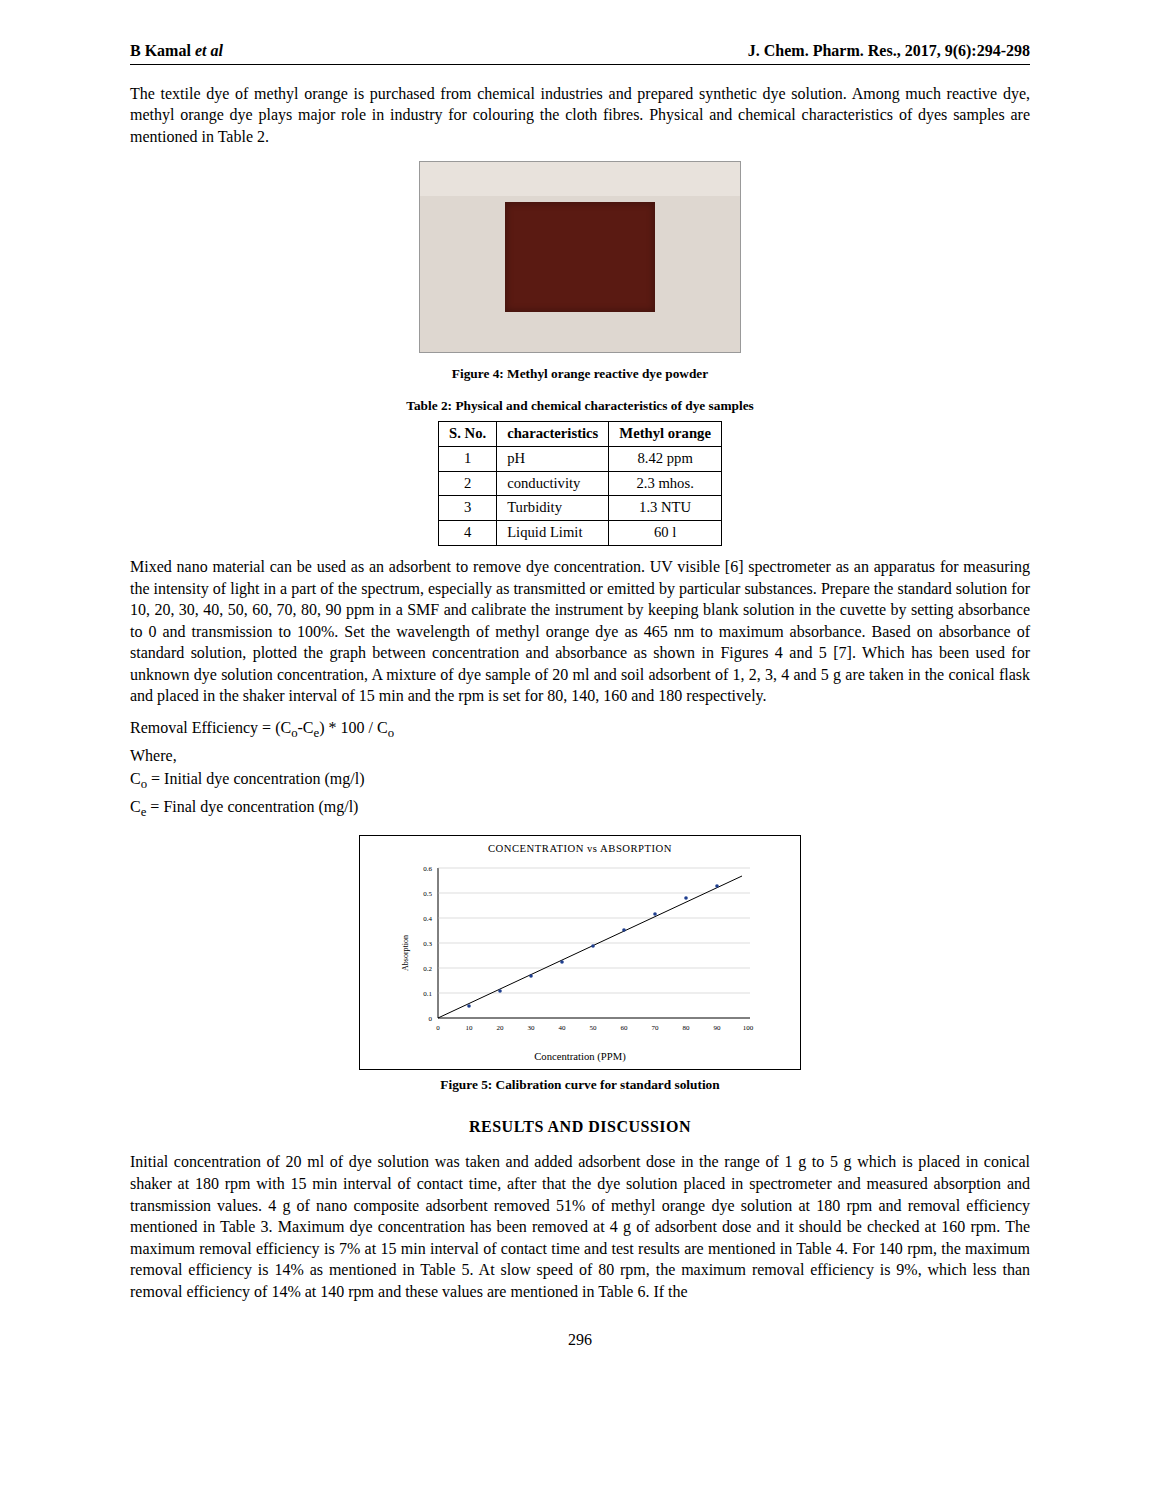B Kamal et al
J. Chem. Pharm. Res., 2017, 9(6):294-298
The textile dye of methyl orange is purchased from chemical industries and prepared synthetic dye solution. Among much reactive dye, methyl orange dye plays major role in industry for colouring the cloth fibres. Physical and chemical characteristics of dyes samples are mentioned in Table 2.
Figure 4: Methyl orange reactive dye powder
Table 2: Physical and chemical characteristics of dye samples
| S. No. | characteristics | Methyl orange |
| --- | --- | --- |
| 1 | pH | 8.42 ppm |
| 2 | conductivity | 2.3 mhos. |
| 3 | Turbidity | 1.3 NTU |
| 4 | Liquid Limit | 60 l |
Mixed nano material can be used as an adsorbent to remove dye concentration. UV visible [6] spectrometer as an apparatus for measuring the intensity of light in a part of the spectrum, especially as transmitted or emitted by particular substances. Prepare the standard solution for 10, 20, 30, 40, 50, 60, 70, 80, 90 ppm in a SMF and calibrate the instrument by keeping blank solution in the cuvette by setting absorbance to 0 and transmission to 100%. Set the wavelength of methyl orange dye as 465 nm to maximum absorbance. Based on absorbance of standard solution, plotted the graph between concentration and absorbance as shown in Figures 4 and 5 [7]. Which has been used for unknown dye solution concentration, A mixture of dye sample of 20 ml and soil adsorbent of 1, 2, 3, 4 and 5 g are taken in the conical flask and placed in the shaker interval of 15 min and the rpm is set for 80, 140, 160 and 180 respectively.
Removal Efficiency = (Co-Ce) * 100 / Co
Where,
Co = Initial dye concentration (mg/l)
Ce = Final dye concentration (mg/l)
CONCENTRATION vs ABSORPTION
0 0.1 0.2 0.3 0.4 0.5 0.6 Absorption 0 10 20 30 40 50 60 70 80 90 100
Concentration (PPM)
Figure 5: Calibration curve for standard solution
RESULTS AND DISCUSSION
Initial concentration of 20 ml of dye solution was taken and added adsorbent dose in the range of 1 g to 5 g which is placed in conical shaker at 180 rpm with 15 min interval of contact time, after that the dye solution placed in spectrometer and measured absorption and transmission values. 4 g of nano composite adsorbent removed 51% of methyl orange dye solution at 180 rpm and removal efficiency mentioned in Table 3. Maximum dye concentration has been removed at 4 g of adsorbent dose and it should be checked at 160 rpm. The maximum removal efficiency is 7% at 15 min interval of contact time and test results are mentioned in Table 4. For 140 rpm, the maximum removal efficiency is 14% as mentioned in Table 5. At slow speed of 80 rpm, the maximum removal efficiency is 9%, which less than removal efficiency of 14% at 140 rpm and these values are mentioned in Table 6. If the
296